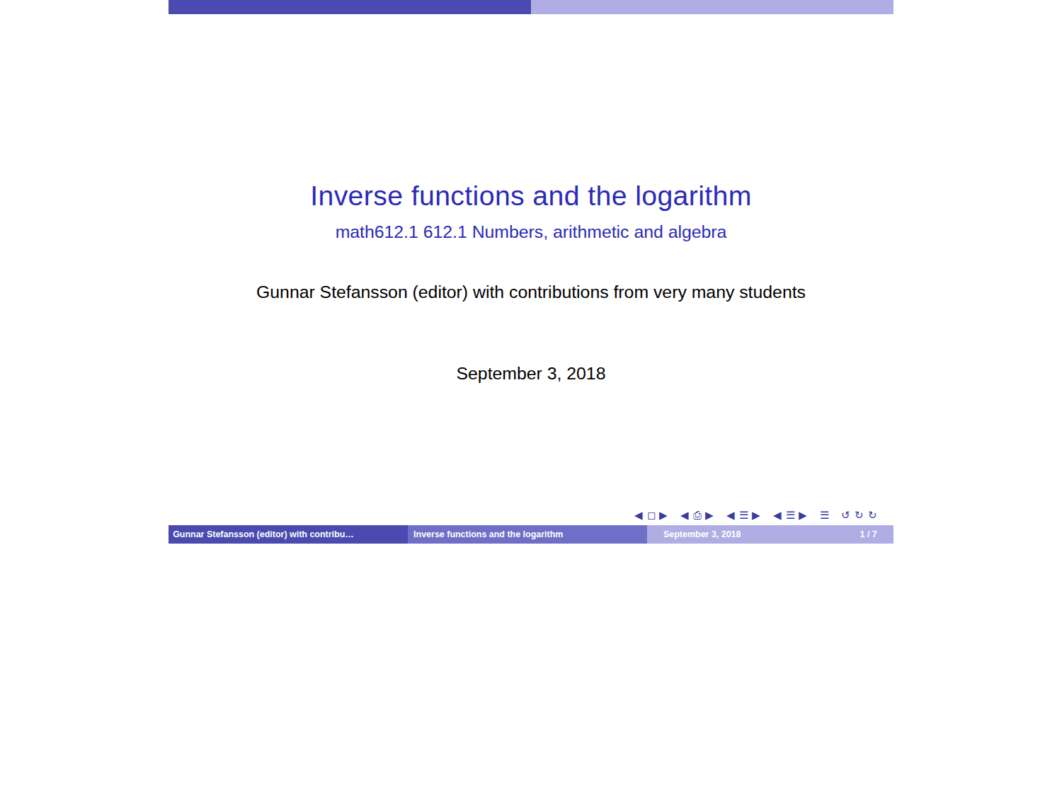Inverse functions and the logarithm
math612.1 612.1 Numbers, arithmetic and algebra
Gunnar Stefansson (editor) with contributions from very many students
September 3, 2018
◀ ◻ ▶ ◀ ⎙ ▶ ◀ ☰ ▶ ◀ ☰ ▶ ☰ ↺ ↻ ↻
Gunnar Stefansson (editor) with contribu…
Inverse functions and the logarithm
September 3, 2018 1 / 7